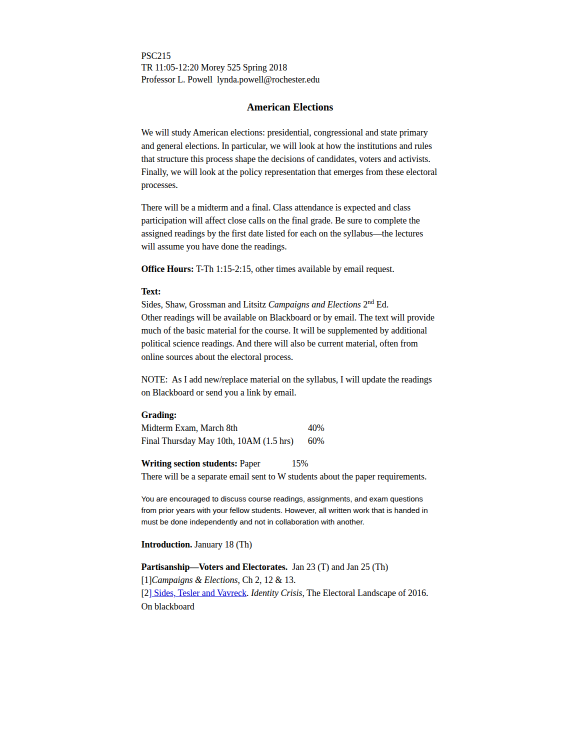PSC215
TR 11:05-12:20 Morey 525 Spring 2018
Professor L. Powell lynda.powell@rochester.edu
American Elections
We will study American elections: presidential, congressional and state primary and general elections. In particular, we will look at how the institutions and rules that structure this process shape the decisions of candidates, voters and activists. Finally, we will look at the policy representation that emerges from these electoral processes.
There will be a midterm and a final. Class attendance is expected and class participation will affect close calls on the final grade. Be sure to complete the assigned readings by the first date listed for each on the syllabus—the lectures will assume you have done the readings.
Office Hours: T-Th 1:15-2:15, other times available by email request.
Text:
Sides, Shaw, Grossman and Litsitz Campaigns and Elections 2nd Ed.
Other readings will be available on Blackboard or by email. The text will provide much of the basic material for the course. It will be supplemented by additional political science readings. And there will also be current material, often from online sources about the electoral process.
NOTE: As I add new/replace material on the syllabus, I will update the readings on Blackboard or send you a link by email.
Grading:
| Midterm Exam, March 8th | 40% |
| Final Thursday May 10th, 10AM (1.5 hrs) | 60% |
Writing section students: Paper 15%
There will be a separate email sent to W students about the paper requirements.
You are encouraged to discuss course readings, assignments, and exam questions from prior years with your fellow students. However, all written work that is handed in must be done independently and not in collaboration with another.
Introduction. January 18 (Th)
Partisanship—Voters and Electorates. Jan 23 (T) and Jan 25 (Th)
[1]Campaigns & Elections, Ch 2, 12 & 13.
[2] Sides, Tesler and Vavreck. Identity Crisis, The Electoral Landscape of 2016. On blackboard